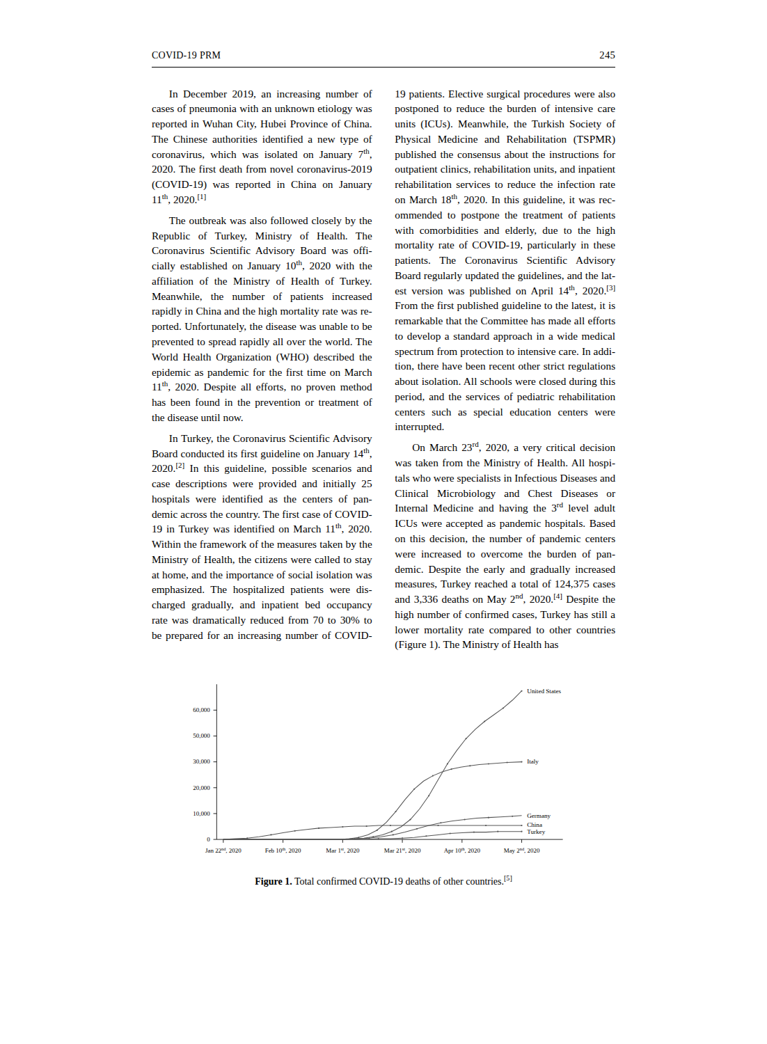COVID-19 PRM 245
In December 2019, an increasing number of cases of pneumonia with an unknown etiology was reported in Wuhan City, Hubei Province of China. The Chinese authorities identified a new type of coronavirus, which was isolated on January 7th, 2020. The first death from novel coronavirus-2019 (COVID-19) was reported in China on January 11th, 2020.[1]
The outbreak was also followed closely by the Republic of Turkey, Ministry of Health. The Coronavirus Scientific Advisory Board was officially established on January 10th, 2020 with the affiliation of the Ministry of Health of Turkey. Meanwhile, the number of patients increased rapidly in China and the high mortality rate was reported. Unfortunately, the disease was unable to be prevented to spread rapidly all over the world. The World Health Organization (WHO) described the epidemic as pandemic for the first time on March 11th, 2020. Despite all efforts, no proven method has been found in the prevention or treatment of the disease until now.
In Turkey, the Coronavirus Scientific Advisory Board conducted its first guideline on January 14th, 2020.[2] In this guideline, possible scenarios and case descriptions were provided and initially 25 hospitals were identified as the centers of pandemic across the country. The first case of COVID-19 in Turkey was identified on March 11th, 2020. Within the framework of the measures taken by the Ministry of Health, the citizens were called to stay at home, and the importance of social isolation was emphasized. The hospitalized patients were discharged gradually, and inpatient bed occupancy rate was dramatically reduced from 70 to 30% to be prepared for an increasing number of COVID-19 patients. Elective surgical procedures were also postponed to reduce the burden of intensive care units (ICUs). Meanwhile, the Turkish Society of Physical Medicine and Rehabilitation (TSPMR) published the consensus about the instructions for outpatient clinics, rehabilitation units, and inpatient rehabilitation services to reduce the infection rate on March 18th, 2020. In this guideline, it was recommended to postpone the treatment of patients with comorbidities and elderly, due to the high mortality rate of COVID-19, particularly in these patients. The Coronavirus Scientific Advisory Board regularly updated the guidelines, and the latest version was published on April 14th, 2020.[3] From the first published guideline to the latest, it is remarkable that the Committee has made all efforts to develop a standard approach in a wide medical spectrum from protection to intensive care. In addition, there have been recent other strict regulations about isolation. All schools were closed during this period, and the services of pediatric rehabilitation centers such as special education centers were interrupted.
On March 23rd, 2020, a very critical decision was taken from the Ministry of Health. All hospitals who were specialists in Infectious Diseases and Clinical Microbiology and Chest Diseases or Internal Medicine and having the 3rd level adult ICUs were accepted as pandemic hospitals. Based on this decision, the number of pandemic centers were increased to overcome the burden of pandemic. Despite the early and gradually increased measures, Turkey reached a total of 124,375 cases and 3,336 deaths on May 2nd, 2020.[4] Despite the high number of confirmed cases, Turkey has still a lower mortality rate compared to other countries (Figure 1). The Ministry of Health has
0 10,000 20,000 30,000 50,000 60,000 Jan 22nd, 2020 Feb 10th, 2020 Mar 1st, 2020 Mar 21st, 2020 Apr 10th, 2020 May 2nd, 2020 United States Italy Germany China Turkey
Figure 1. Total confirmed COVID-19 deaths of other countries.[5]